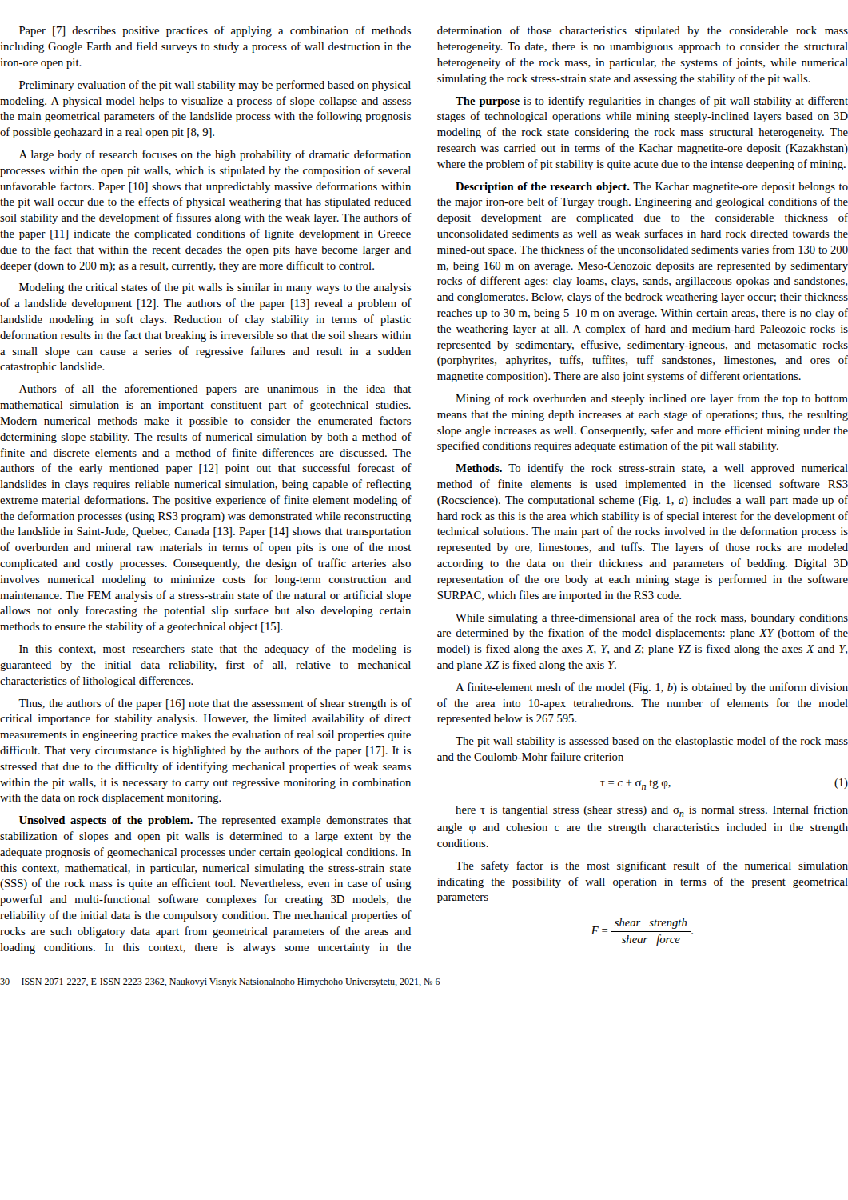Paper [7] describes positive practices of applying a combination of methods including Google Earth and field surveys to study a process of wall destruction in the iron-ore open pit.
Preliminary evaluation of the pit wall stability may be performed based on physical modeling. A physical model helps to visualize a process of slope collapse and assess the main geometrical parameters of the landslide process with the following prognosis of possible geohazard in a real open pit [8, 9].
A large body of research focuses on the high probability of dramatic deformation processes within the open pit walls, which is stipulated by the composition of several unfavorable factors. Paper [10] shows that unpredictably massive deformations within the pit wall occur due to the effects of physical weathering that has stipulated reduced soil stability and the development of fissures along with the weak layer. The authors of the paper [11] indicate the complicated conditions of lignite development in Greece due to the fact that within the recent decades the open pits have become larger and deeper (down to 200 m); as a result, currently, they are more difficult to control.
Modeling the critical states of the pit walls is similar in many ways to the analysis of a landslide development [12]. The authors of the paper [13] reveal a problem of landslide modeling in soft clays. Reduction of clay stability in terms of plastic deformation results in the fact that breaking is irreversible so that the soil shears within a small slope can cause a series of regressive failures and result in a sudden catastrophic landslide.
Authors of all the aforementioned papers are unanimous in the idea that mathematical simulation is an important constituent part of geotechnical studies. Modern numerical methods make it possible to consider the enumerated factors determining slope stability. The results of numerical simulation by both a method of finite and discrete elements and a method of finite differences are discussed. The authors of the early mentioned paper [12] point out that successful forecast of landslides in clays requires reliable numerical simulation, being capable of reflecting extreme material deformations. The positive experience of finite element modeling of the deformation processes (using RS3 program) was demonstrated while reconstructing the landslide in Saint-Jude, Quebec, Canada [13]. Paper [14] shows that transportation of overburden and mineral raw materials in terms of open pits is one of the most complicated and costly processes. Consequently, the design of traffic arteries also involves numerical modeling to minimize costs for long-term construction and maintenance. The FEM analysis of a stress-strain state of the natural or artificial slope allows not only forecasting the potential slip surface but also developing certain methods to ensure the stability of a geotechnical object [15].
In this context, most researchers state that the adequacy of the modeling is guaranteed by the initial data reliability, first of all, relative to mechanical characteristics of lithological differences.
Thus, the authors of the paper [16] note that the assessment of shear strength is of critical importance for stability analysis. However, the limited availability of direct measurements in engineering practice makes the evaluation of real soil properties quite difficult. That very circumstance is highlighted by the authors of the paper [17]. It is stressed that due to the difficulty of identifying mechanical properties of weak seams within the pit walls, it is necessary to carry out regressive monitoring in combination with the data on rock displacement monitoring.
Unsolved aspects of the problem. The represented example demonstrates that stabilization of slopes and open pit walls is determined to a large extent by the adequate prognosis of geomechanical processes under certain geological conditions. In this context, mathematical, in particular, numerical simulating the stress-strain state (SSS) of the rock mass is quite an efficient tool. Nevertheless, even in case of using powerful and multi-functional software complexes for creating 3D models, the reliability of the initial data is the compulsory condition. The mechanical properties of rocks are such obligatory data apart from geometrical parameters of the areas and loading conditions. In this context, there is always some uncertainty in the determination of those characteristics stipulated by the considerable rock mass heterogeneity. To date, there is no unambiguous approach to consider the structural heterogeneity of the rock mass, in particular, the systems of joints, while numerical simulating the rock stress-strain state and assessing the stability of the pit walls.
The purpose is to identify regularities in changes of pit wall stability at different stages of technological operations while mining steeply-inclined layers based on 3D modeling of the rock state considering the rock mass structural heterogeneity. The research was carried out in terms of the Kachar magnetite-ore deposit (Kazakhstan) where the problem of pit stability is quite acute due to the intense deepening of mining.
Description of the research object. The Kachar magnetite-ore deposit belongs to the major iron-ore belt of Turgay trough. Engineering and geological conditions of the deposit development are complicated due to the considerable thickness of unconsolidated sediments as well as weak surfaces in hard rock directed towards the mined-out space. The thickness of the unconsolidated sediments varies from 130 to 200 m, being 160 m on average. Meso-Cenozoic deposits are represented by sedimentary rocks of different ages: clay loams, clays, sands, argillaceous opokas and sandstones, and conglomerates. Below, clays of the bedrock weathering layer occur; their thickness reaches up to 30 m, being 5–10 m on average. Within certain areas, there is no clay of the weathering layer at all. A complex of hard and medium-hard Paleozoic rocks is represented by sedimentary, effusive, sedimentary-igneous, and metasomatic rocks (porphyrites, aphyrites, tuffs, tuffites, tuff sandstones, limestones, and ores of magnetite composition). There are also joint systems of different orientations.
Mining of rock overburden and steeply inclined ore layer from the top to bottom means that the mining depth increases at each stage of operations; thus, the resulting slope angle increases as well. Consequently, safer and more efficient mining under the specified conditions requires adequate estimation of the pit wall stability.
Methods. To identify the rock stress-strain state, a well approved numerical method of finite elements is used implemented in the licensed software RS3 (Rocscience). The computational scheme (Fig. 1, a) includes a wall part made up of hard rock as this is the area which stability is of special interest for the development of technical solutions. The main part of the rocks involved in the deformation process is represented by ore, limestones, and tuffs. The layers of those rocks are modeled according to the data on their thickness and parameters of bedding. Digital 3D representation of the ore body at each mining stage is performed in the software SURPAC, which files are imported in the RS3 code.
While simulating a three-dimensional area of the rock mass, boundary conditions are determined by the fixation of the model displacements: plane XY (bottom of the model) is fixed along the axes X, Y, and Z; plane YZ is fixed along the axes X and Y, and plane XZ is fixed along the axis Y.
A finite-element mesh of the model (Fig. 1, b) is obtained by the uniform division of the area into 10-apex tetrahedrons. The number of elements for the model represented below is 267 595.
The pit wall stability is assessed based on the elastoplastic model of the rock mass and the Coulomb-Mohr failure criterion
τ = c + σn tg φ, (1)
here τ is tangential stress (shear stress) and σn is normal stress. Internal friction angle φ and cohesion c are the strength characteristics included in the strength conditions.
The safety factor is the most significant result of the numerical simulation indicating the possibility of wall operation in terms of the present geometrical parameters
F = shear strength shear force.
30 ISSN 2071-2227, E-ISSN 2223-2362, Naukovyi Visnyk Natsionalnoho Hirnychoho Universytetu, 2021, № 6